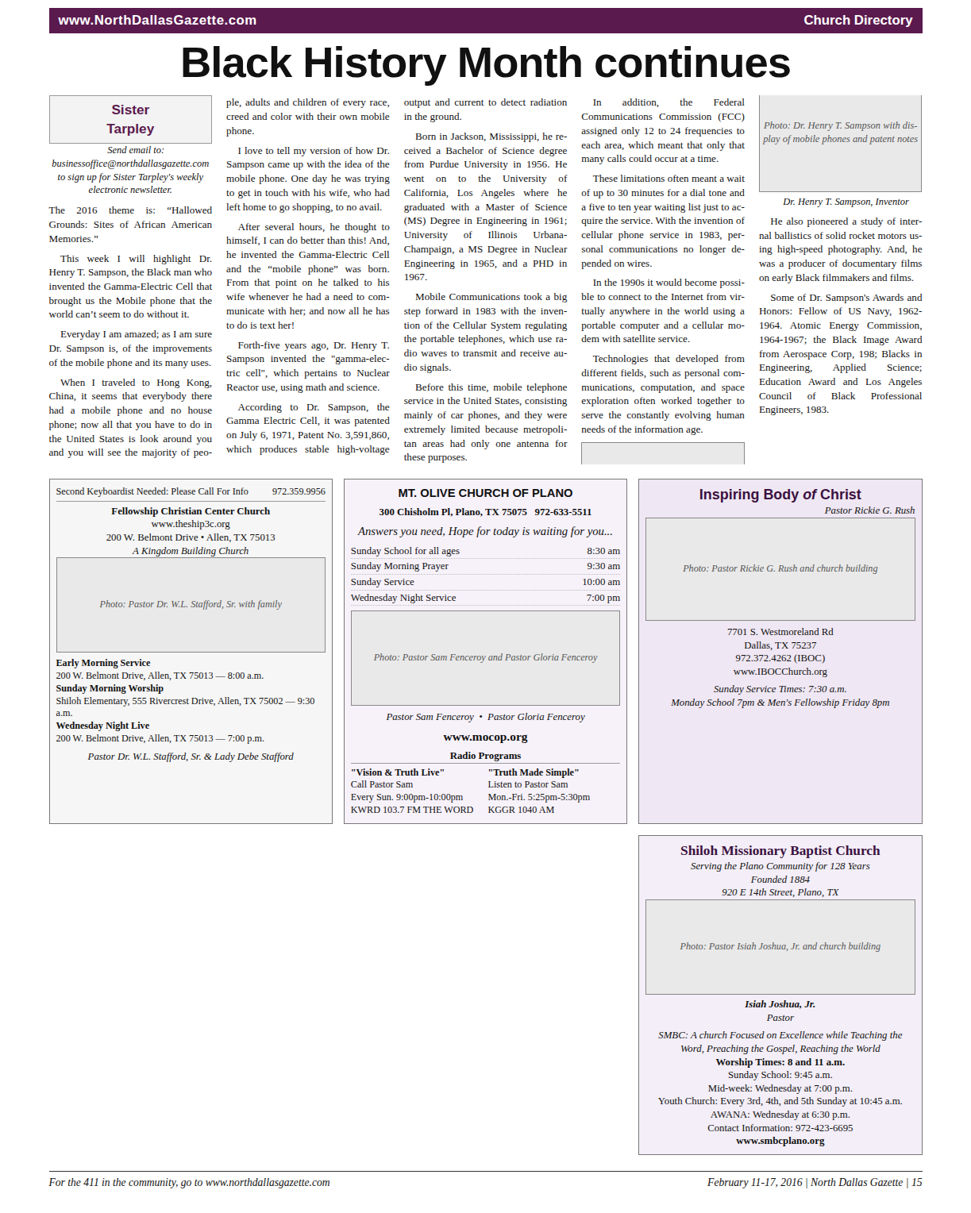www.NorthDallasGazette.com Church Directory
Black History Month continues
Sister Tarpley
Send email to: businessoffice@northdallasgazette.com to sign up for Sister Tarpley's weekly electronic newsletter.
The 2016 theme is: “Hallowed Grounds: Sites of African American Memories.”
This week I will highlight Dr. Henry T. Sampson, the Black man who invented the Gamma-Electric Cell that brought us the Mobile phone that the world can’t seem to do without it.
Everyday I am amazed; as I am sure Dr. Sampson is, of the improvements of the mobile phone and its many uses.
When I traveled to Hong Kong, China, it seems that everybody there had a mobile phone and no house phone; now all that you have to do in the United States is look around you and you will see the majority of people, adults and children of every race, creed and color with their own mobile phone.
I love to tell my version of how Dr. Sampson came up with the idea of the mobile phone. One day he was trying to get in touch with his wife, who had left home to go shopping, to no avail.
After several hours, he thought to himself, I can do better than this! And, he invented the Gamma-Electric Cell and the “mobile phone” was born. From that point on he talked to his wife whenever he had a need to communicate with her; and now all he has to do is text her!
Forth-five years ago, Dr. Henry T. Sampson invented the "gamma-electric cell", which pertains to Nuclear Reactor use, using math and science.
According to Dr. Sampson, the Gamma Electric Cell, it was patented on July 6, 1971, Patent No. 3,591,860, which produces stable high-voltage output and current to detect radiation in the ground.
Born in Jackson, Mississippi, he received a Bachelor of Science degree from Purdue University in 1956. He went on to the University of California, Los Angeles where he graduated with a Master of Science (MS) Degree in Engineering in 1961; University of Illinois Urbana-Champaign, a MS Degree in Nuclear Engineering in 1965, and a PHD in 1967.
Mobile Communications took a big step forward in 1983 with the invention of the Cellular System regulating the portable telephones, which use radio waves to transmit and receive audio signals.
Before this time, mobile telephone service in the United States, consisting mainly of car phones, and they were extremely limited because metropolitan areas had only one antenna for these purposes.
In addition, the Federal Communications Commission (FCC) assigned only 12 to 24 frequencies to each area, which meant that only that many calls could occur at a time.
These limitations often meant a wait of up to 30 minutes for a dial tone and a five to ten year waiting list just to acquire the service. With the invention of cellular phone service in 1983, personal communications no longer depended on wires.
In the 1990s it would become possible to connect to the Internet from virtually anywhere in the world using a portable computer and a cellular modem with satellite service.
Technologies that developed from different fields, such as personal communications, computation, and space exploration often worked together to serve the constantly evolving human needs of the information age.
Photo: Dr. Henry T. Sampson with display of mobile phones and patent notes
Dr. Henry T. Sampson, Inventor
He also pioneered a study of internal ballistics of solid rocket motors using high-speed photography. And, he was a producer of documentary films on early Black filmmakers and films.
Some of Dr. Sampson's Awards and Honors: Fellow of US Navy, 1962-1964. Atomic Energy Commission, 1964-1967; the Black Image Award from Aerospace Corp, 198; Blacks in Engineering, Applied Science; Education Award and Los Angeles Council of Black Professional Engineers, 1983.
Second Keyboardist Needed: Please Call For Info 972.359.9956
Fellowship Christian Center Church
www.theship3c.org
200 W. Belmont Drive • Allen, TX 75013
A Kingdom Building Church
Photo: Pastor Dr. W.L. Stafford, Sr. with family
Early Morning Service 200 W. Belmont Drive, Allen, TX 75013 — 8:00 a.m. Sunday Morning Worship Shiloh Elementary, 555 Rivercrest Drive, Allen, TX 75002 — 9:30 a.m. Wednesday Night Live 200 W. Belmont Drive, Allen, TX 75013 — 7:00 p.m.
Pastor Dr. W.L. Stafford, Sr. & Lady Debe Stafford
MT. OLIVE CHURCH OF PLANO
300 Chisholm Pl, Plano, TX 75075 972-633-5511
Answers you need, Hope for today is waiting for you...
Sunday School for all ages 8:30 am
Sunday Morning Prayer 9:30 am
Sunday Service 10:00 am
Wednesday Night Service 7:00 pm
Photo: Pastor Sam Fenceroy and Pastor Gloria Fenceroy
Pastor Sam Fenceroy • Pastor Gloria Fenceroy
www.mocop.org
Radio Programs
"Vision & Truth Live"
Call Pastor Sam
Every Sun. 9:00pm-10:00pm
KWRD 103.7 FM THE WORD
"Truth Made Simple"
Listen to Pastor Sam
Mon.-Fri. 5:25pm-5:30pm
KGGR 1040 AM
Inspiring Body of Christ
Pastor Rickie G. Rush
Photo: Pastor Rickie G. Rush and church building
7701 S. Westmoreland Rd
Dallas, TX 75237
972.372.4262 (IBOC)
www.IBOCChurch.org
Sunday Service Times: 7:30 a.m.
Monday School 7pm & Men's Fellowship Friday 8pm
Shiloh Missionary Baptist Church
Serving the Plano Community for 128 Years
Founded 1884
920 E 14th Street, Plano, TX
Photo: Pastor Isiah Joshua, Jr. and church building
Isiah Joshua, Jr.
Pastor
SMBC: A church Focused on Excellence while Teaching the Word, Preaching the Gospel, Reaching the World
Worship Times: 8 and 11 a.m.
Sunday School: 9:45 a.m.
Mid-week: Wednesday at 7:00 p.m.
Youth Church: Every 3rd, 4th, and 5th Sunday at 10:45 a.m.
AWANA: Wednesday at 6:30 p.m.
Contact Information: 972-423-6695
www.smbcplano.org
For the 411 in the community, go to www.northdallasgazette.com February 11-17, 2016 | North Dallas Gazette | 15